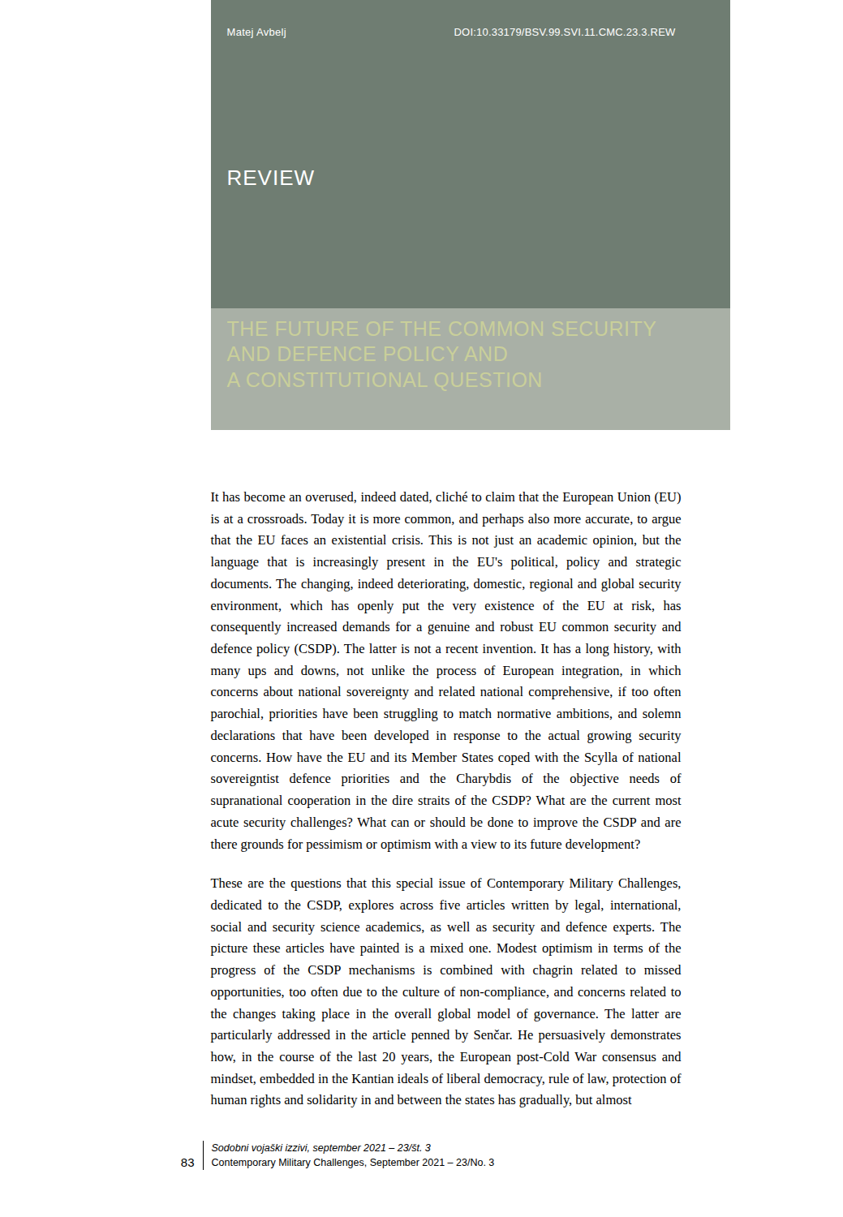Matej Avbelj
DOI:10.33179/BSV.99.SVI.11.CMC.23.3.REW
REVIEW
The Future of the Common Security
and Defence Policy and
a Constitutional Question
It has become an overused, indeed dated, cliché to claim that the European Union (EU) is at a crossroads. Today it is more common, and perhaps also more accurate, to argue that the EU faces an existential crisis. This is not just an academic opinion, but the language that is increasingly present in the EU's political, policy and strategic documents. The changing, indeed deteriorating, domestic, regional and global security environment, which has openly put the very existence of the EU at risk, has consequently increased demands for a genuine and robust EU common security and defence policy (CSDP). The latter is not a recent invention. It has a long history, with many ups and downs, not unlike the process of European integration, in which concerns about national sovereignty and related national comprehensive, if too often parochial, priorities have been struggling to match normative ambitions, and solemn declarations that have been developed in response to the actual growing security concerns. How have the EU and its Member States coped with the Scylla of national sovereigntist defence priorities and the Charybdis of the objective needs of supranational cooperation in the dire straits of the CSDP? What are the current most acute security challenges? What can or should be done to improve the CSDP and are there grounds for pessimism or optimism with a view to its future development?
These are the questions that this special issue of Contemporary Military Challenges, dedicated to the CSDP, explores across five articles written by legal, international, social and security science academics, as well as security and defence experts. The picture these articles have painted is a mixed one. Modest optimism in terms of the progress of the CSDP mechanisms is combined with chagrin related to missed opportunities, too often due to the culture of non-compliance, and concerns related to the changes taking place in the overall global model of governance. The latter are particularly addressed in the article penned by Senčar. He persuasively demonstrates how, in the course of the last 20 years, the European post-Cold War consensus and mindset, embedded in the Kantian ideals of liberal democracy, rule of law, protection of human rights and solidarity in and between the states has gradually, but almost
83
Sodobni vojaški izzivi, september 2021 – 23/št. 3
Contemporary Military Challenges, September 2021 – 23/No. 3